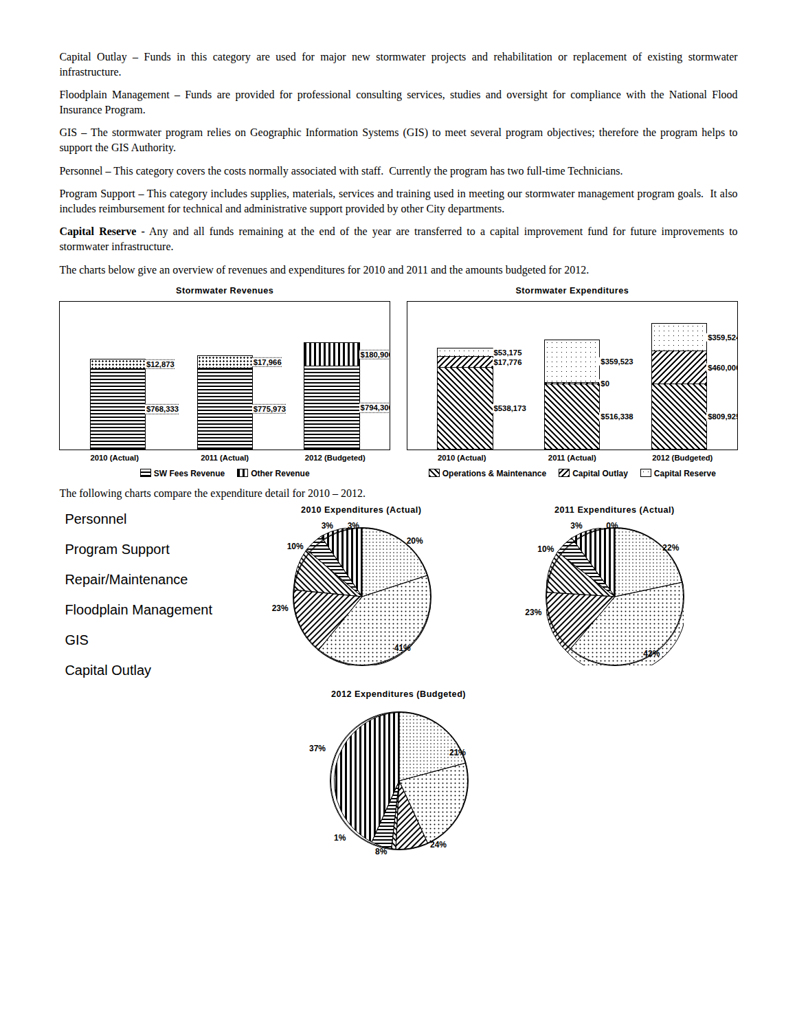Capital Outlay – Funds in this category are used for major new stormwater projects and rehabilitation or replacement of existing stormwater infrastructure.
Floodplain Management – Funds are provided for professional consulting services, studies and oversight for compliance with the National Flood Insurance Program.
GIS – The stormwater program relies on Geographic Information Systems (GIS) to meet several program objectives; therefore the program helps to support the GIS Authority.
Personnel – This category covers the costs normally associated with staff. Currently the program has two full-time Technicians.
Program Support – This category includes supplies, materials, services and training used in meeting our stormwater management program goals. It also includes reimbursement for technical and administrative support provided by other City departments.
Capital Reserve - Any and all funds remaining at the end of the year are transferred to a capital improvement fund for future improvements to stormwater infrastructure.
The charts below give an overview of revenues and expenditures for 2010 and 2011 and the amounts budgeted for 2012.
Stormwater Revenues
$12,873
$768,333
$17,966
$775,973
$180,900
$794,300
2010 (Actual) 2011 (Actual) 2012 (Budgeted)
SW Fees Revenue Other Revenue
Stormwater Expenditures
$53,175
$17,776
$538,173
$359,523
$0
$516,338
$359,524
$460,000
$809,925
2010 (Actual) 2011 (Actual) 2012 (Budgeted)
Operations & Maintenance Capital Outlay Capital Reserve
The following charts compare the expenditure detail for 2010 – 2012.
Personnel
Program Support
Repair/Maintenance
Floodplain Management
GIS
Capital Outlay
2010 Expenditures (Actual)
20% 41% 23% 10% 3% 3%
2011 Expenditures (Actual)
22% 42% 23% 10% 3% 0%
2012 Expenditures (Budgeted)
21% 24% 8% 1% 37%